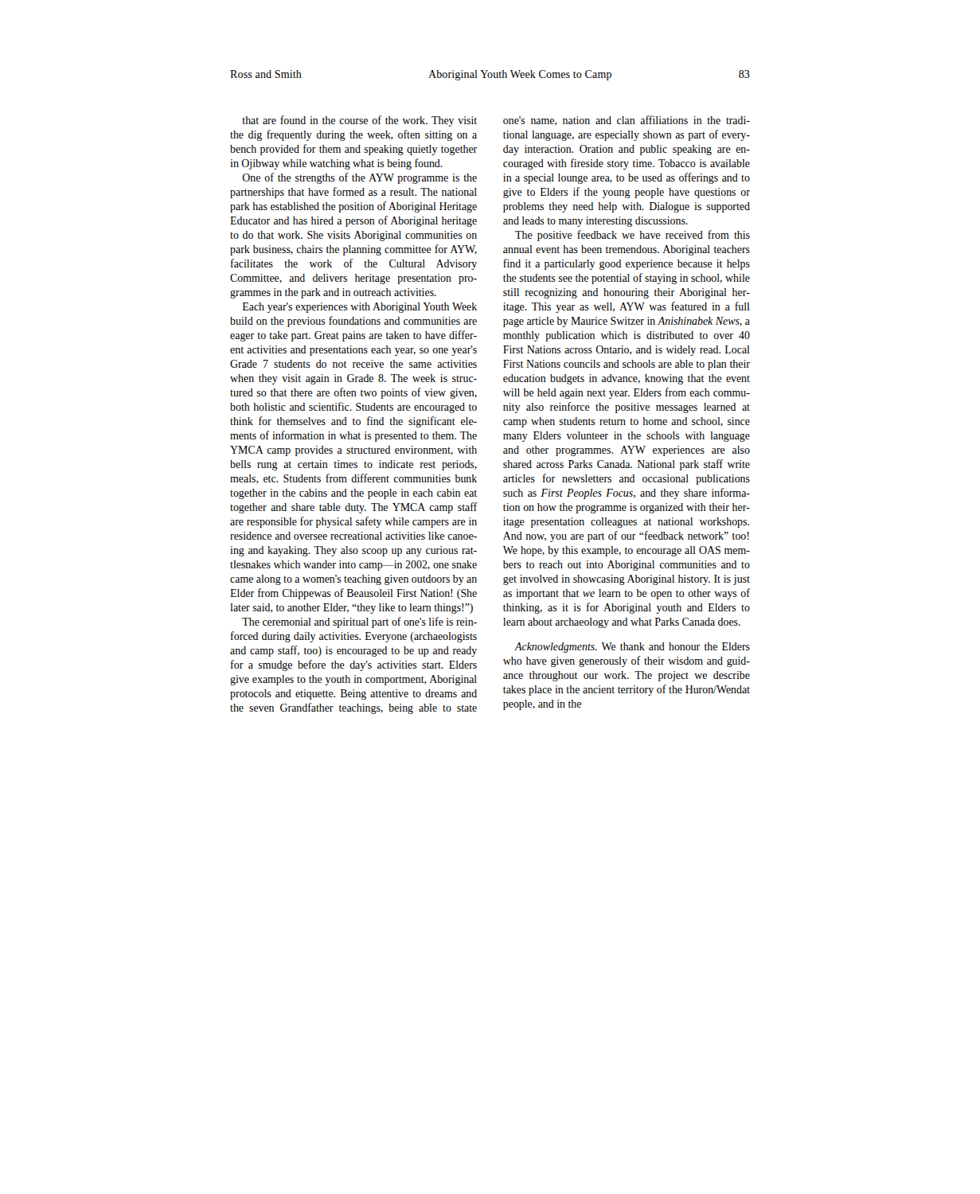Ross and Smith Aboriginal Youth Week Comes to Camp 83
that are found in the course of the work. They visit the dig frequently during the week, often sitting on a bench provided for them and speaking quietly together in Ojibway while watching what is being found.
One of the strengths of the AYW programme is the partnerships that have formed as a result. The national park has established the position of Aboriginal Heritage Educator and has hired a person of Aboriginal heritage to do that work. She visits Aboriginal communities on park business, chairs the planning committee for AYW, facilitates the work of the Cultural Advisory Committee, and delivers heritage presentation programmes in the park and in outreach activities.
Each year's experiences with Aboriginal Youth Week build on the previous foundations and communities are eager to take part. Great pains are taken to have different activities and presentations each year, so one year's Grade 7 students do not receive the same activities when they visit again in Grade 8. The week is structured so that there are often two points of view given, both holistic and scientific. Students are encouraged to think for themselves and to find the significant elements of information in what is presented to them. The YMCA camp provides a structured environment, with bells rung at certain times to indicate rest periods, meals, etc. Students from different communities bunk together in the cabins and the people in each cabin eat together and share table duty. The YMCA camp staff are responsible for physical safety while campers are in residence and oversee recreational activities like canoeing and kayaking. They also scoop up any curious rattlesnakes which wander into camp—in 2002, one snake came along to a women's teaching given outdoors by an Elder from Chippewas of Beausoleil First Nation! (She later said, to another Elder, “they like to learn things!”)
The ceremonial and spiritual part of one's life is reinforced during daily activities. Everyone (archaeologists and camp staff, too) is encouraged to be up and ready for a smudge before the day's activities start. Elders give examples to the youth in comportment, Aboriginal protocols and etiquette. Being attentive to dreams and the seven Grandfather teachings, being able to state one's name, nation and clan affiliations in the traditional language, are especially shown as part of everyday interaction. Oration and public speaking are encouraged with fireside story time. Tobacco is available in a special lounge area, to be used as offerings and to give to Elders if the young people have questions or problems they need help with. Dialogue is supported and leads to many interesting discussions.
The positive feedback we have received from this annual event has been tremendous. Aboriginal teachers find it a particularly good experience because it helps the students see the potential of staying in school, while still recognizing and honouring their Aboriginal heritage. This year as well, AYW was featured in a full page article by Maurice Switzer in Anishinabek News, a monthly publication which is distributed to over 40 First Nations across Ontario, and is widely read. Local First Nations councils and schools are able to plan their education budgets in advance, knowing that the event will be held again next year. Elders from each community also reinforce the positive messages learned at camp when students return to home and school, since many Elders volunteer in the schools with language and other programmes. AYW experiences are also shared across Parks Canada. National park staff write articles for newsletters and occasional publications such as First Peoples Focus, and they share information on how the programme is organized with their heritage presentation colleagues at national workshops. And now, you are part of our “feedback network” too! We hope, by this example, to encourage all OAS members to reach out into Aboriginal communities and to get involved in showcasing Aboriginal history. It is just as important that we learn to be open to other ways of thinking, as it is for Aboriginal youth and Elders to learn about archaeology and what Parks Canada does.
Acknowledgments. We thank and honour the Elders who have given generously of their wisdom and guidance throughout our work. The project we describe takes place in the ancient territory of the Huron/Wendat people, and in the